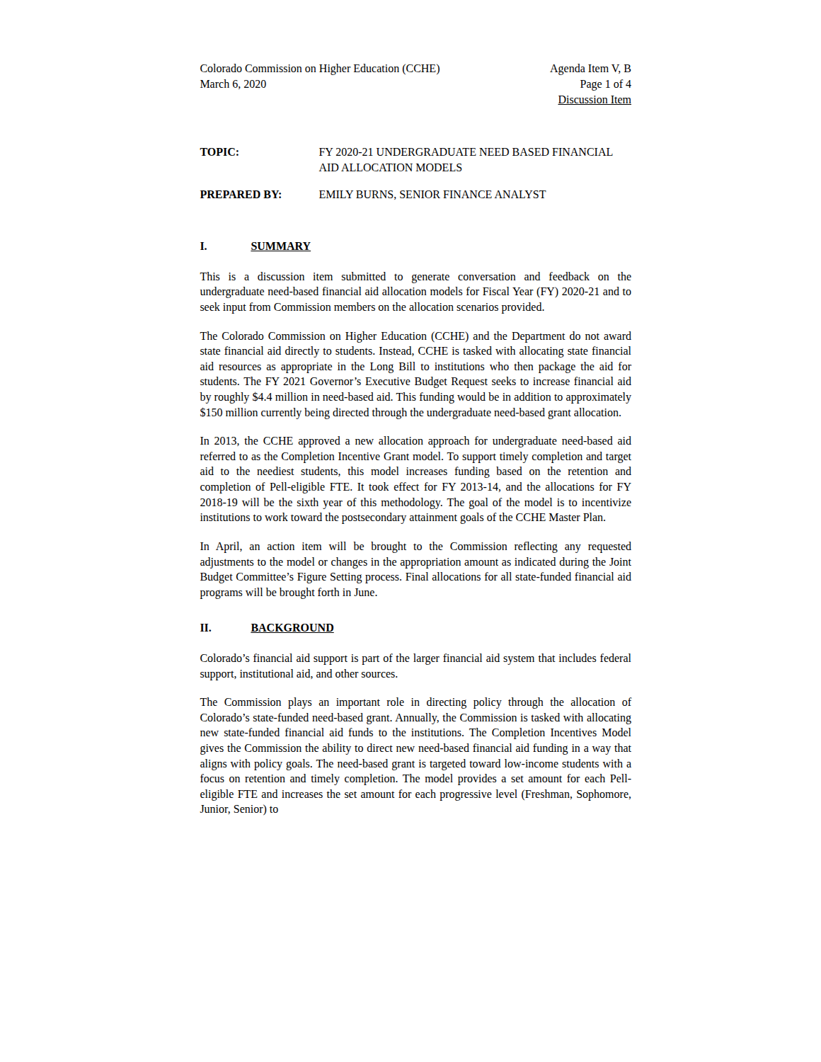Colorado Commission on Higher Education (CCHE)
March 6, 2020
Agenda Item V, B
Page 1 of 4
Discussion Item
| TOPIC: | FY 2020-21 UNDERGRADUATE NEED BASED FINANCIAL AID ALLOCATION MODELS |
| PREPARED BY: | EMILY BURNS, SENIOR FINANCE ANALYST |
I. SUMMARY
This is a discussion item submitted to generate conversation and feedback on the undergraduate need-based financial aid allocation models for Fiscal Year (FY) 2020-21 and to seek input from Commission members on the allocation scenarios provided.
The Colorado Commission on Higher Education (CCHE) and the Department do not award state financial aid directly to students. Instead, CCHE is tasked with allocating state financial aid resources as appropriate in the Long Bill to institutions who then package the aid for students. The FY 2021 Governor’s Executive Budget Request seeks to increase financial aid by roughly $4.4 million in need-based aid. This funding would be in addition to approximately $150 million currently being directed through the undergraduate need-based grant allocation.
In 2013, the CCHE approved a new allocation approach for undergraduate need-based aid referred to as the Completion Incentive Grant model. To support timely completion and target aid to the neediest students, this model increases funding based on the retention and completion of Pell-eligible FTE. It took effect for FY 2013-14, and the allocations for FY 2018-19 will be the sixth year of this methodology. The goal of the model is to incentivize institutions to work toward the postsecondary attainment goals of the CCHE Master Plan.
In April, an action item will be brought to the Commission reflecting any requested adjustments to the model or changes in the appropriation amount as indicated during the Joint Budget Committee’s Figure Setting process. Final allocations for all state-funded financial aid programs will be brought forth in June.
II. BACKGROUND
Colorado’s financial aid support is part of the larger financial aid system that includes federal support, institutional aid, and other sources.
The Commission plays an important role in directing policy through the allocation of Colorado’s state-funded need-based grant. Annually, the Commission is tasked with allocating new state-funded financial aid funds to the institutions. The Completion Incentives Model gives the Commission the ability to direct new need-based financial aid funding in a way that aligns with policy goals. The need-based grant is targeted toward low-income students with a focus on retention and timely completion. The model provides a set amount for each Pell-eligible FTE and increases the set amount for each progressive level (Freshman, Sophomore, Junior, Senior) to